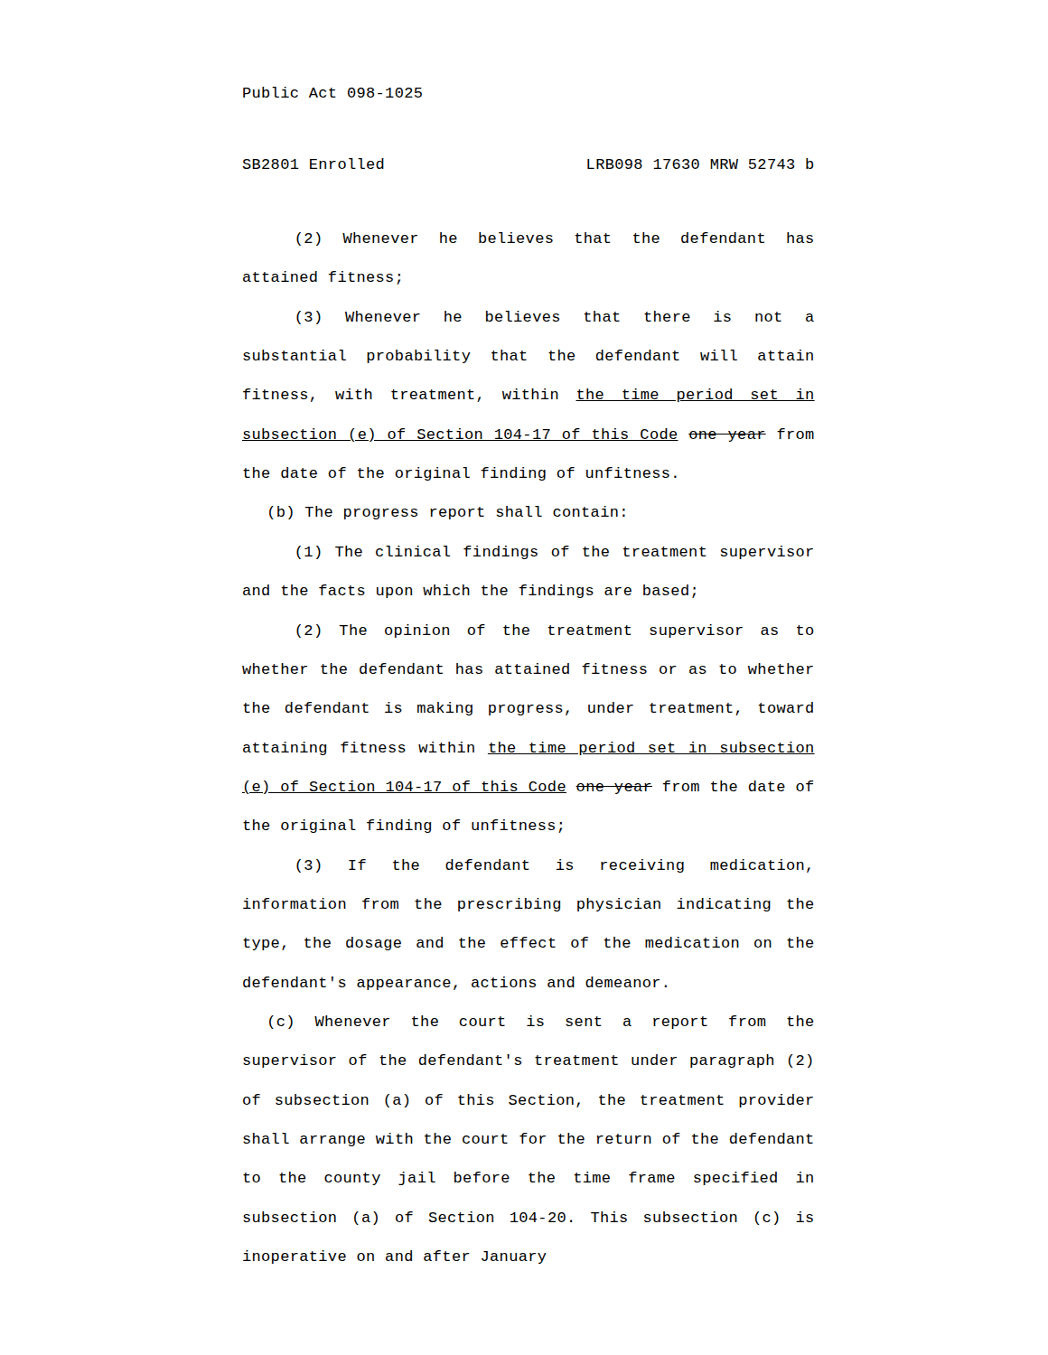Public Act 098-1025
SB2801 Enrolled LRB098 17630 MRW 52743 b
(2) Whenever he believes that the defendant has attained fitness;
(3) Whenever he believes that there is not a substantial probability that the defendant will attain fitness, with treatment, within the time period set in subsection (e) of Section 104-17 of this Code one year from the date of the original finding of unfitness.
(b) The progress report shall contain:
(1) The clinical findings of the treatment supervisor and the facts upon which the findings are based;
(2) The opinion of the treatment supervisor as to whether the defendant has attained fitness or as to whether the defendant is making progress, under treatment, toward attaining fitness within the time period set in subsection (e) of Section 104-17 of this Code one year from the date of the original finding of unfitness;
(3) If the defendant is receiving medication, information from the prescribing physician indicating the type, the dosage and the effect of the medication on the defendant's appearance, actions and demeanor.
(c) Whenever the court is sent a report from the supervisor of the defendant's treatment under paragraph (2) of subsection (a) of this Section, the treatment provider shall arrange with the court for the return of the defendant to the county jail before the time frame specified in subsection (a) of Section 104-20. This subsection (c) is inoperative on and after January